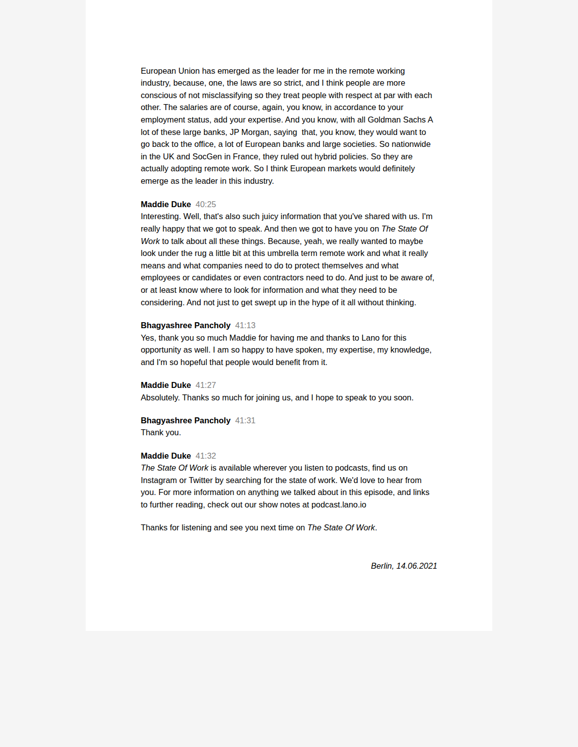European Union has emerged as the leader for me in the remote working industry, because, one, the laws are so strict, and I think people are more conscious of not misclassifying so they treat people with respect at par with each other. The salaries are of course, again, you know, in accordance to your employment status, add your expertise. And you know, with all Goldman Sachs A lot of these large banks, JP Morgan, saying that, you know, they would want to go back to the office, a lot of European banks and large societies. So nationwide in the UK and SocGen in France, they ruled out hybrid policies. So they are actually adopting remote work. So I think European markets would definitely emerge as the leader in this industry.
Maddie Duke 40:25
Interesting. Well, that's also such juicy information that you've shared with us. I'm really happy that we got to speak. And then we got to have you on The State Of Work to talk about all these things. Because, yeah, we really wanted to maybe look under the rug a little bit at this umbrella term remote work and what it really means and what companies need to do to protect themselves and what employees or candidates or even contractors need to do. And just to be aware of, or at least know where to look for information and what they need to be considering. And not just to get swept up in the hype of it all without thinking.
Bhagyashree Pancholy 41:13
Yes, thank you so much Maddie for having me and thanks to Lano for this opportunity as well. I am so happy to have spoken, my expertise, my knowledge, and I'm so hopeful that people would benefit from it.
Maddie Duke 41:27
Absolutely. Thanks so much for joining us, and I hope to speak to you soon.
Bhagyashree Pancholy 41:31
Thank you.
Maddie Duke 41:32
The State Of Work is available wherever you listen to podcasts, find us on Instagram or Twitter by searching for the state of work. We'd love to hear from you. For more information on anything we talked about in this episode, and links to further reading, check out our show notes at podcast.lano.io
Thanks for listening and see you next time on The State Of Work.
Berlin, 14.06.2021